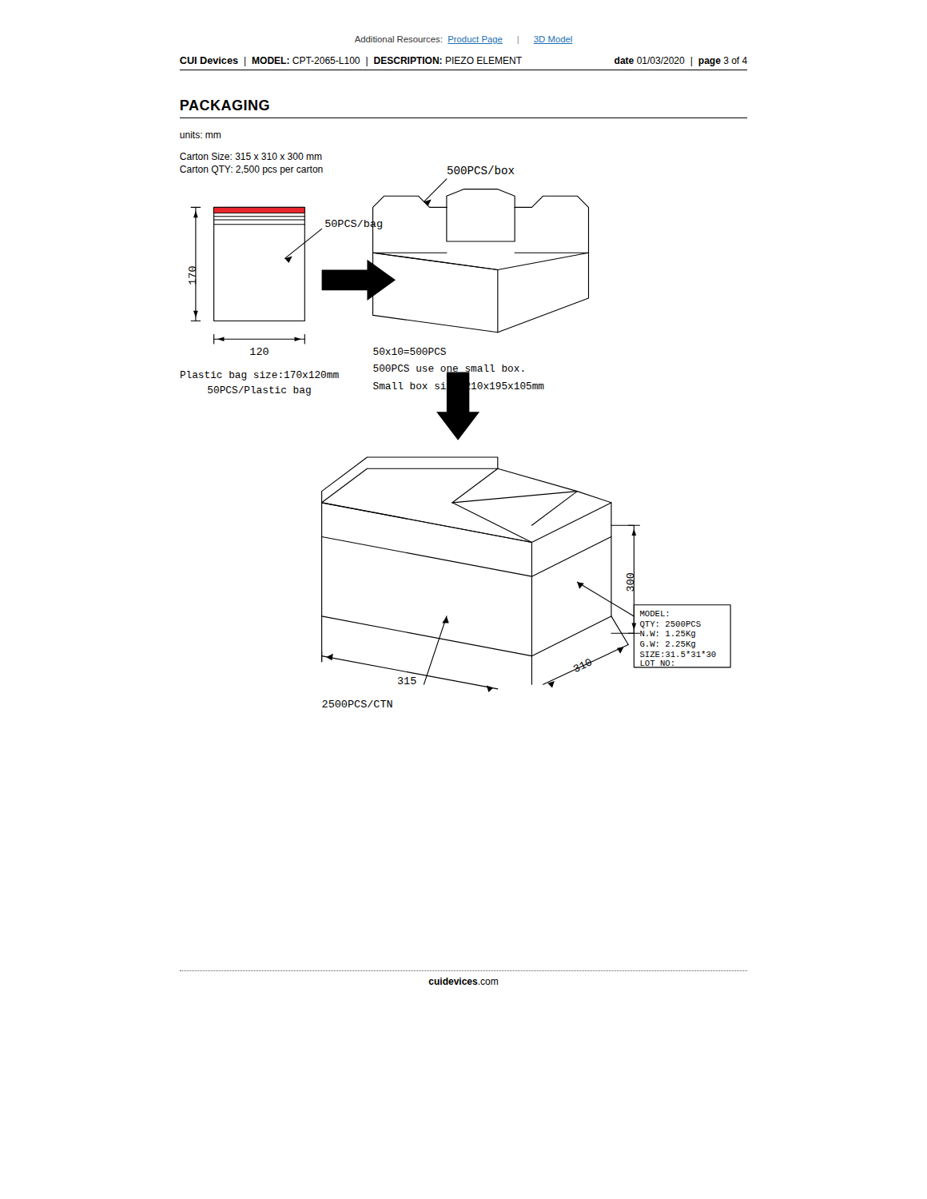Additional Resources: Product Page|3D Model
CUI Devices|MODEL: CPT-2065-L100|DESCRIPTION: PIEZO ELEMENT
date 01/03/2020|page 3 of 4
PACKAGING
units: mm
Carton Size: 315 x 310 x 300 mm
Carton QTY: 2,500 pcs per carton
50PCS/bag 170 120 Plastic bag size:170x120mm 50PCS/Plastic bag 500PCS/box 50x10=500PCS 500PCS use one small box. Small box size:210x195x105mm 300 315 310 2500PCS/CTN MODEL: QTY: 2500PCS N.W: 1.25Kg G.W: 2.25Kg SIZE:31.5*31*30 LOT NO:
cuidevices.com